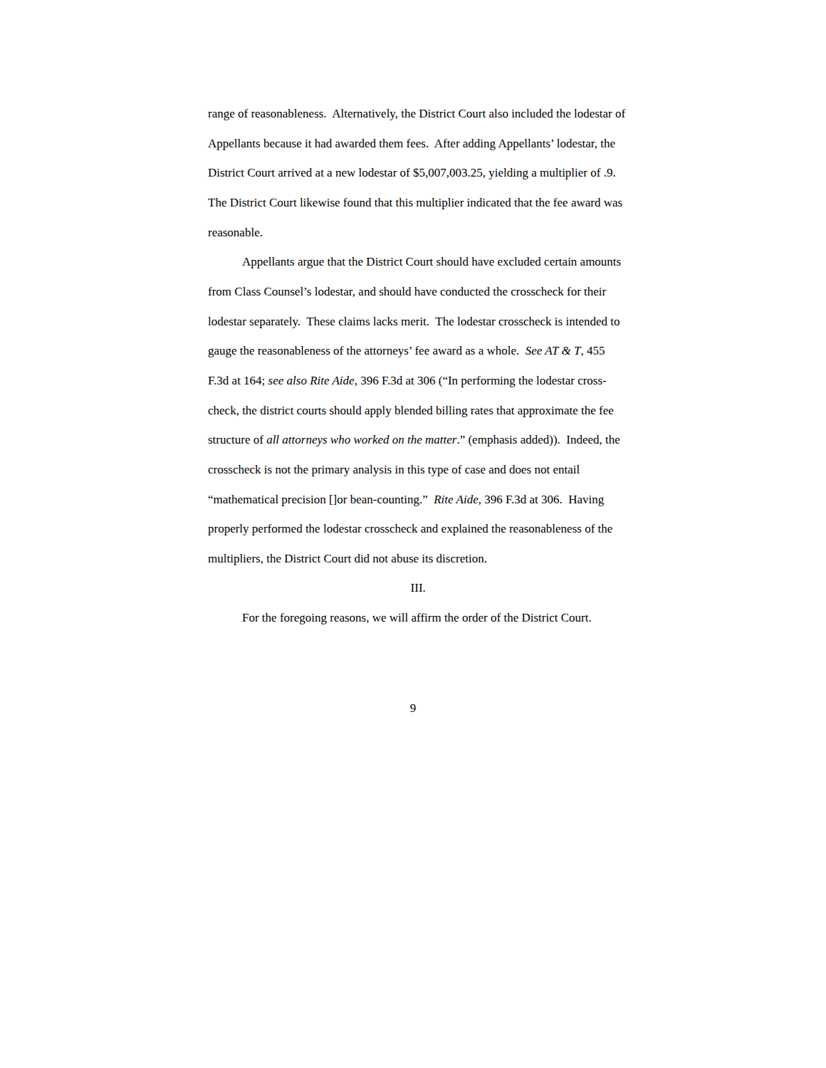range of reasonableness. Alternatively, the District Court also included the lodestar of Appellants because it had awarded them fees. After adding Appellants’ lodestar, the District Court arrived at a new lodestar of $5,007,003.25, yielding a multiplier of .9. The District Court likewise found that this multiplier indicated that the fee award was reasonable.
Appellants argue that the District Court should have excluded certain amounts from Class Counsel’s lodestar, and should have conducted the crosscheck for their lodestar separately. These claims lacks merit. The lodestar crosscheck is intended to gauge the reasonableness of the attorneys’ fee award as a whole. See AT & T, 455 F.3d at 164; see also Rite Aide, 396 F.3d at 306 (“In performing the lodestar cross-check, the district courts should apply blended billing rates that approximate the fee structure of all attorneys who worked on the matter.” (emphasis added)). Indeed, the crosscheck is not the primary analysis in this type of case and does not entail “mathematical precision []or bean-counting.” Rite Aide, 396 F.3d at 306. Having properly performed the lodestar crosscheck and explained the reasonableness of the multipliers, the District Court did not abuse its discretion.
III.
For the foregoing reasons, we will affirm the order of the District Court.
9